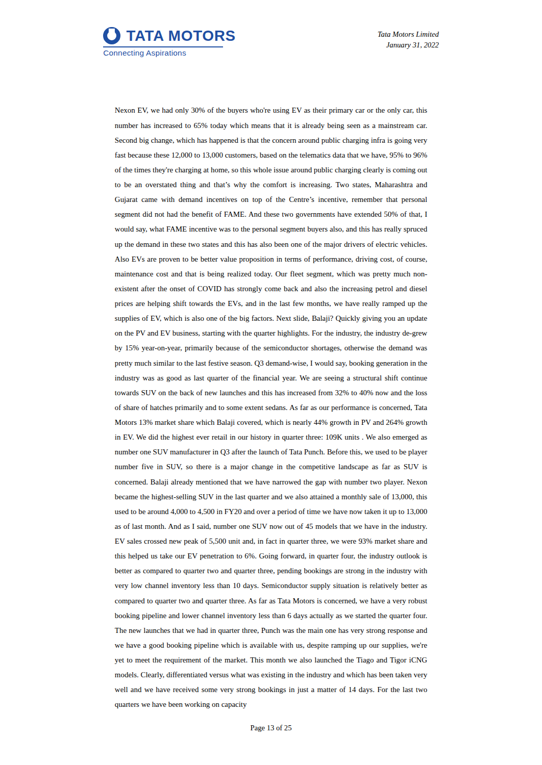TATA MOTORS
Connecting Aspirations
Tata Motors Limited
January 31, 2022
Nexon EV, we had only 30% of the buyers who're using EV as their primary car or the only car, this number has increased to 65% today which means that it is already being seen as a mainstream car. Second big change, which has happened is that the concern around public charging infra is going very fast because these 12,000 to 13,000 customers, based on the telematics data that we have, 95% to 96% of the times they're charging at home, so this whole issue around public charging clearly is coming out to be an overstated thing and that’s why the comfort is increasing. Two states, Maharashtra and Gujarat came with demand incentives on top of the Centre’s incentive, remember that personal segment did not had the benefit of FAME. And these two governments have extended 50% of that, I would say, what FAME incentive was to the personal segment buyers also, and this has really spruced up the demand in these two states and this has also been one of the major drivers of electric vehicles. Also EVs are proven to be better value proposition in terms of performance, driving cost, of course, maintenance cost and that is being realized today. Our fleet segment, which was pretty much non-existent after the onset of COVID has strongly come back and also the increasing petrol and diesel prices are helping shift towards the EVs, and in the last few months, we have really ramped up the supplies of EV, which is also one of the big factors. Next slide, Balaji? Quickly giving you an update on the PV and EV business, starting with the quarter highlights. For the industry, the industry de-grew by 15% year-on-year, primarily because of the semiconductor shortages, otherwise the demand was pretty much similar to the last festive season. Q3 demand-wise, I would say, booking generation in the industry was as good as last quarter of the financial year. We are seeing a structural shift continue towards SUV on the back of new launches and this has increased from 32% to 40% now and the loss of share of hatches primarily and to some extent sedans. As far as our performance is concerned, Tata Motors 13% market share which Balaji covered, which is nearly 44% growth in PV and 264% growth in EV. We did the highest ever retail in our history in quarter three: 109K units . We also emerged as number one SUV manufacturer in Q3 after the launch of Tata Punch. Before this, we used to be player number five in SUV, so there is a major change in the competitive landscape as far as SUV is concerned. Balaji already mentioned that we have narrowed the gap with number two player. Nexon became the highest-selling SUV in the last quarter and we also attained a monthly sale of 13,000, this used to be around 4,000 to 4,500 in FY20 and over a period of time we have now taken it up to 13,000 as of last month. And as I said, number one SUV now out of 45 models that we have in the industry. EV sales crossed new peak of 5,500 unit and, in fact in quarter three, we were 93% market share and this helped us take our EV penetration to 6%. Going forward, in quarter four, the industry outlook is better as compared to quarter two and quarter three, pending bookings are strong in the industry with very low channel inventory less than 10 days. Semiconductor supply situation is relatively better as compared to quarter two and quarter three. As far as Tata Motors is concerned, we have a very robust booking pipeline and lower channel inventory less than 6 days actually as we started the quarter four. The new launches that we had in quarter three, Punch was the main one has very strong response and we have a good booking pipeline which is available with us, despite ramping up our supplies, we're yet to meet the requirement of the market. This month we also launched the Tiago and Tigor iCNG models. Clearly, differentiated versus what was existing in the industry and which has been taken very well and we have received some very strong bookings in just a matter of 14 days. For the last two quarters we have been working on capacity
Page 13 of 25